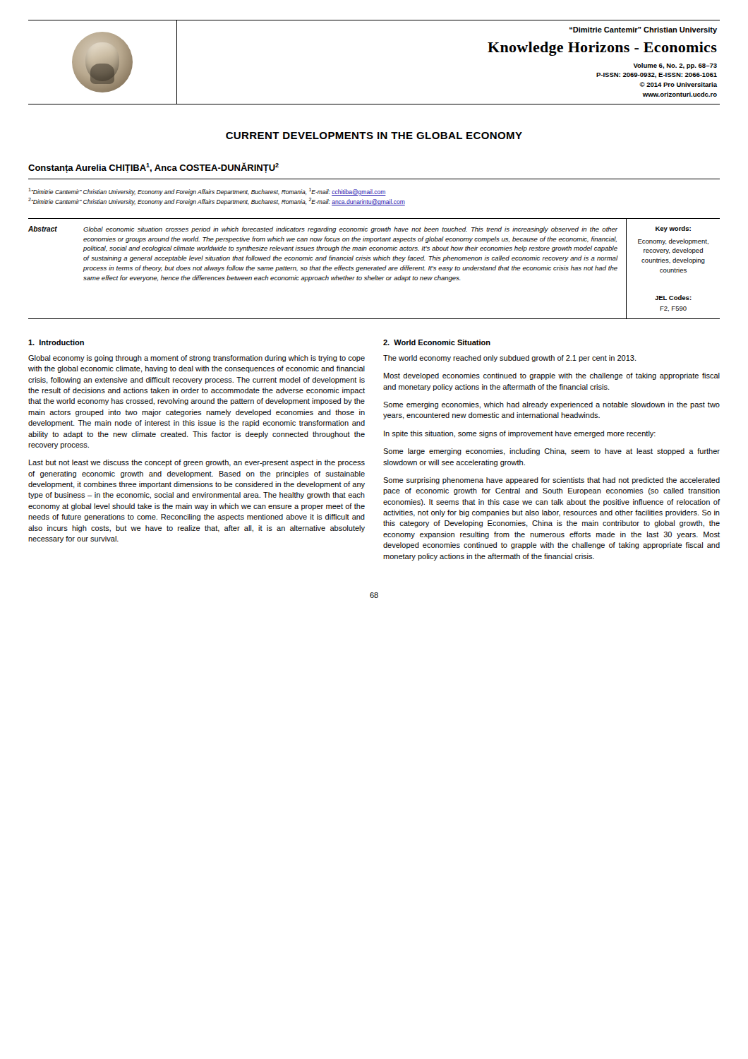“Dimitrie Cantemir” Christian University
Knowledge Horizons - Economics
Volume 6, No. 2, pp. 68–73
P-ISSN: 2069-0932, E-ISSN: 2066-1061
© 2014 Pro Universitaria
www.orizonturi.ucdc.ro
CURRENT DEVELOPMENTS IN THE GLOBAL ECONOMY
Constanța Aurelia CHIȚIBA1, Anca COSTEA-DUNĂRINȚU2
1”Dimitrie Cantemir” Christian University, Economy and Foreign Affairs Department, Bucharest, Romania, 1E-mail: cchitiba@gmail.com
2”Dimitrie Cantemir” Christian University, Economy and Foreign Affairs Department, Bucharest, Romania, 2E-mail: anca.dunarintu@gmail.com
Abstract
Global economic situation crosses period in which forecasted indicators regarding economic growth have not been touched. This trend is increasingly observed in the other economies or groups around the world. The perspective from which we can now focus on the important aspects of global economy compels us, because of the economic, financial, political, social and ecological climate worldwide to synthesize relevant issues through the main economic actors. It's about how their economies help restore growth model capable of sustaining a general acceptable level situation that followed the economic and financial crisis which they faced. This phenomenon is called economic recovery and is a normal process in terms of theory, but does not always follow the same pattern, so that the effects generated are different. It's easy to understand that the economic crisis has not had the same effect for everyone, hence the differences between each economic approach whether to shelter or adapt to new changes.
Key words:
Economy, development, recovery, developed countries, developing countries
JEL Codes:
F2, F590
1. Introduction
Global economy is going through a moment of strong transformation during which is trying to cope with the global economic climate, having to deal with the consequences of economic and financial crisis, following an extensive and difficult recovery process. The current model of development is the result of decisions and actions taken in order to accommodate the adverse economic impact that the world economy has crossed, revolving around the pattern of development imposed by the main actors grouped into two major categories namely developed economies and those in development. The main node of interest in this issue is the rapid economic transformation and ability to adapt to the new climate created. This factor is deeply connected throughout the recovery process.
Last but not least we discuss the concept of green growth, an ever-present aspect in the process of generating economic growth and development. Based on the principles of sustainable development, it combines three important dimensions to be considered in the development of any type of business – in the economic, social and environmental area. The healthy growth that each economy at global level should take is the main way in which we can ensure a proper meet of the needs of future generations to come. Reconciling the aspects mentioned above it is difficult and also incurs high costs, but we have to realize that, after all, it is an alternative absolutely necessary for our survival.
2. World Economic Situation
The world economy reached only subdued growth of 2.1 per cent in 2013.
Most developed economies continued to grapple with the challenge of taking appropriate fiscal and monetary policy actions in the aftermath of the financial crisis.
Some emerging economies, which had already experienced a notable slowdown in the past two years, encountered new domestic and international headwinds.
In spite this situation, some signs of improvement have emerged more recently:
Some large emerging economies, including China, seem to have at least stopped a further slowdown or will see accelerating growth.
Some surprising phenomena have appeared for scientists that had not predicted the accelerated pace of economic growth for Central and South European economies (so called transition economies). It seems that in this case we can talk about the positive influence of relocation of activities, not only for big companies but also labor, resources and other facilities providers. So in this category of Developing Economies, China is the main contributor to global growth, the economy expansion resulting from the numerous efforts made in the last 30 years. Most developed economies continued to grapple with the challenge of taking appropriate fiscal and monetary policy actions in the aftermath of the financial crisis.
68